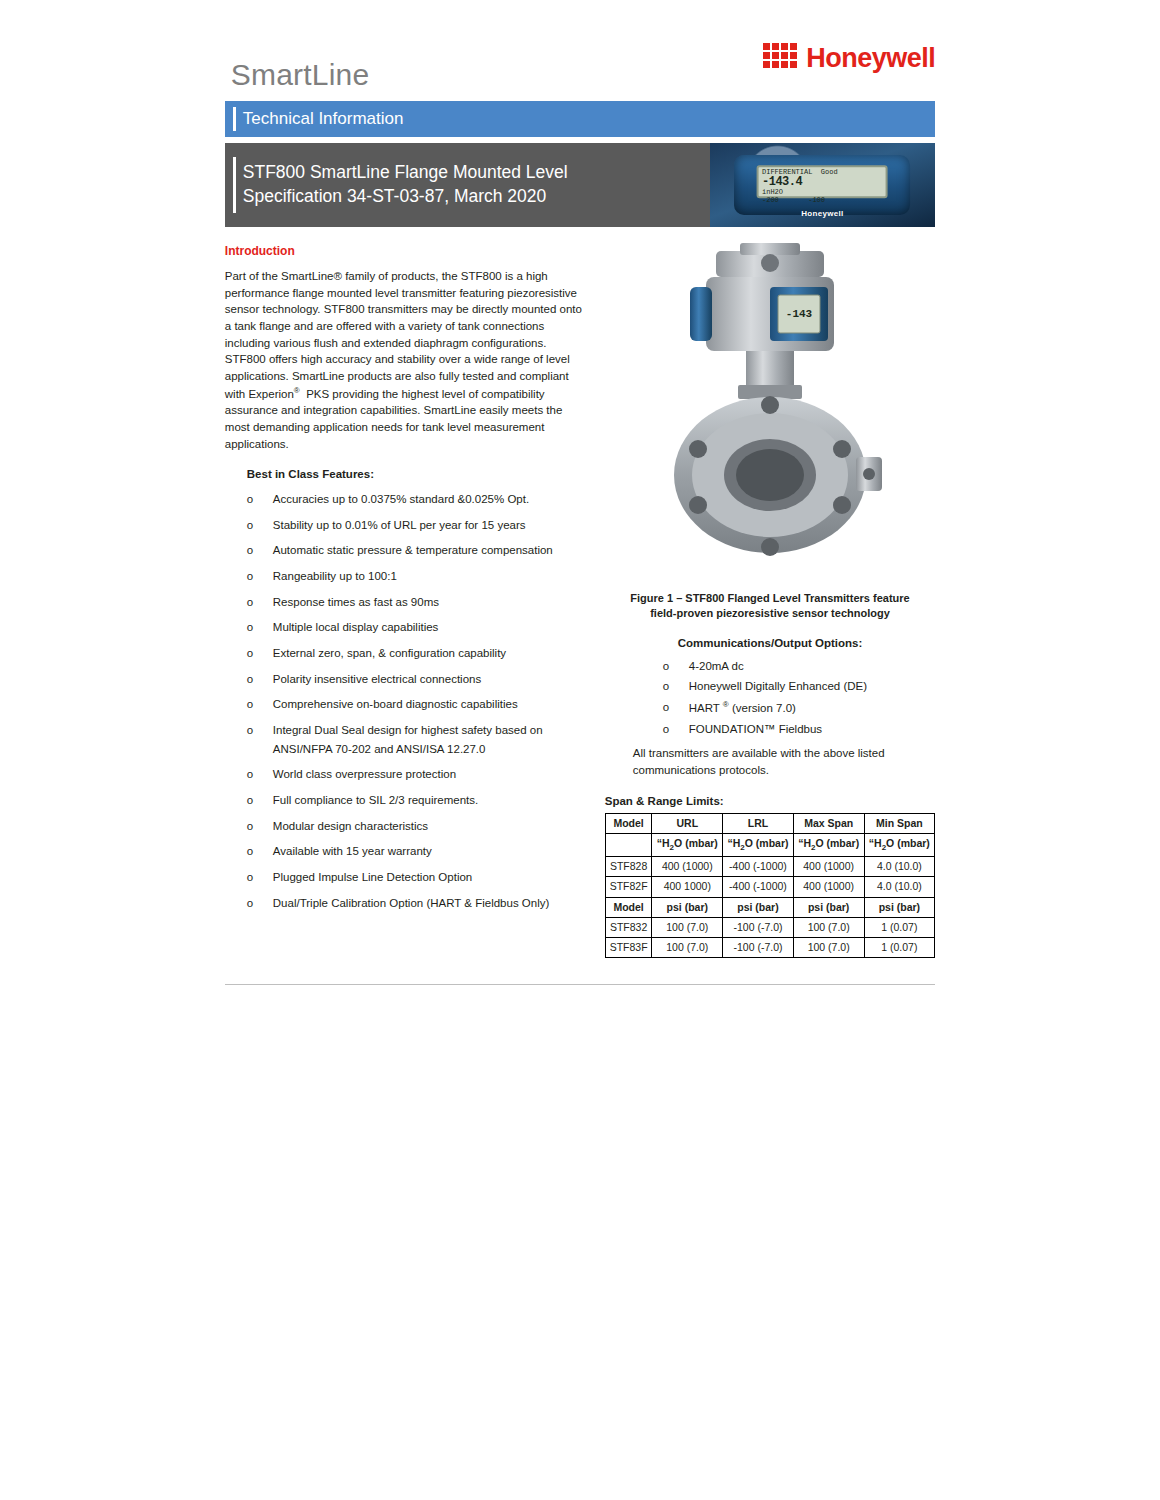SmartLine
Honeywell
Technical Information
STF800 SmartLine Flange Mounted Level
Specification 34-ST-03-87, March 2020
DIFFERENTIAL Good
-143.4
inH2O
-200 -100
Honeywell
Introduction
Part of the SmartLine® family of products, the STF800 is a high performance flange mounted level transmitter featuring piezoresistive sensor technology. STF800 transmitters may be directly mounted onto a tank flange and are offered with a variety of tank connections including various flush and extended diaphragm configurations. STF800 offers high accuracy and stability over a wide range of level applications. SmartLine products are also fully tested and compliant with Experion® PKS providing the highest level of compatibility assurance and integration capabilities. SmartLine easily meets the most demanding application needs for tank level measurement applications.
Best in Class Features:
Accuracies up to 0.0375% standard &0.025% Opt.
Stability up to 0.01% of URL per year for 15 years
Automatic static pressure & temperature compensation
Rangeability up to 100:1
Response times as fast as 90ms
Multiple local display capabilities
External zero, span, & configuration capability
Polarity insensitive electrical connections
Comprehensive on-board diagnostic capabilities
Integral Dual Seal design for highest safety based on ANSI/NFPA 70-202 and ANSI/ISA 12.27.0
World class overpressure protection
Full compliance to SIL 2/3 requirements.
Modular design characteristics
Available with 15 year warranty
Plugged Impulse Line Detection Option
Dual/Triple Calibration Option (HART & Fieldbus Only)
-143
Figure 1 – STF800 Flanged Level Transmitters feature
field-proven piezoresistive sensor technology
Communications/Output Options:
4-20mA dc
Honeywell Digitally Enhanced (DE)
HART ® (version 7.0)
FOUNDATION™ Fieldbus
All transmitters are available with the above listed communications protocols.
Span & Range Limits:
| Model | URL | LRL | Max Span | Min Span |
| --- | --- | --- | --- | --- |
| | “H 2 O (mbar) | “H 2 O (mbar) | “H 2 O (mbar) | “H 2 O (mbar) |
| STF828 | 400 (1000) | -400 (-1000) | 400 (1000) | 4.0 (10.0) |
| STF82F | 400 1000) | -400 (-1000) | 400 (1000) | 4.0 (10.0) |
| Model | psi (bar) | psi (bar) | psi (bar) | psi (bar) |
| STF832 | 100 (7.0) | -100 (-7.0) | 100 (7.0) | 1 (0.07) |
| STF83F | 100 (7.0) | -100 (-7.0) | 100 (7.0) | 1 (0.07) |